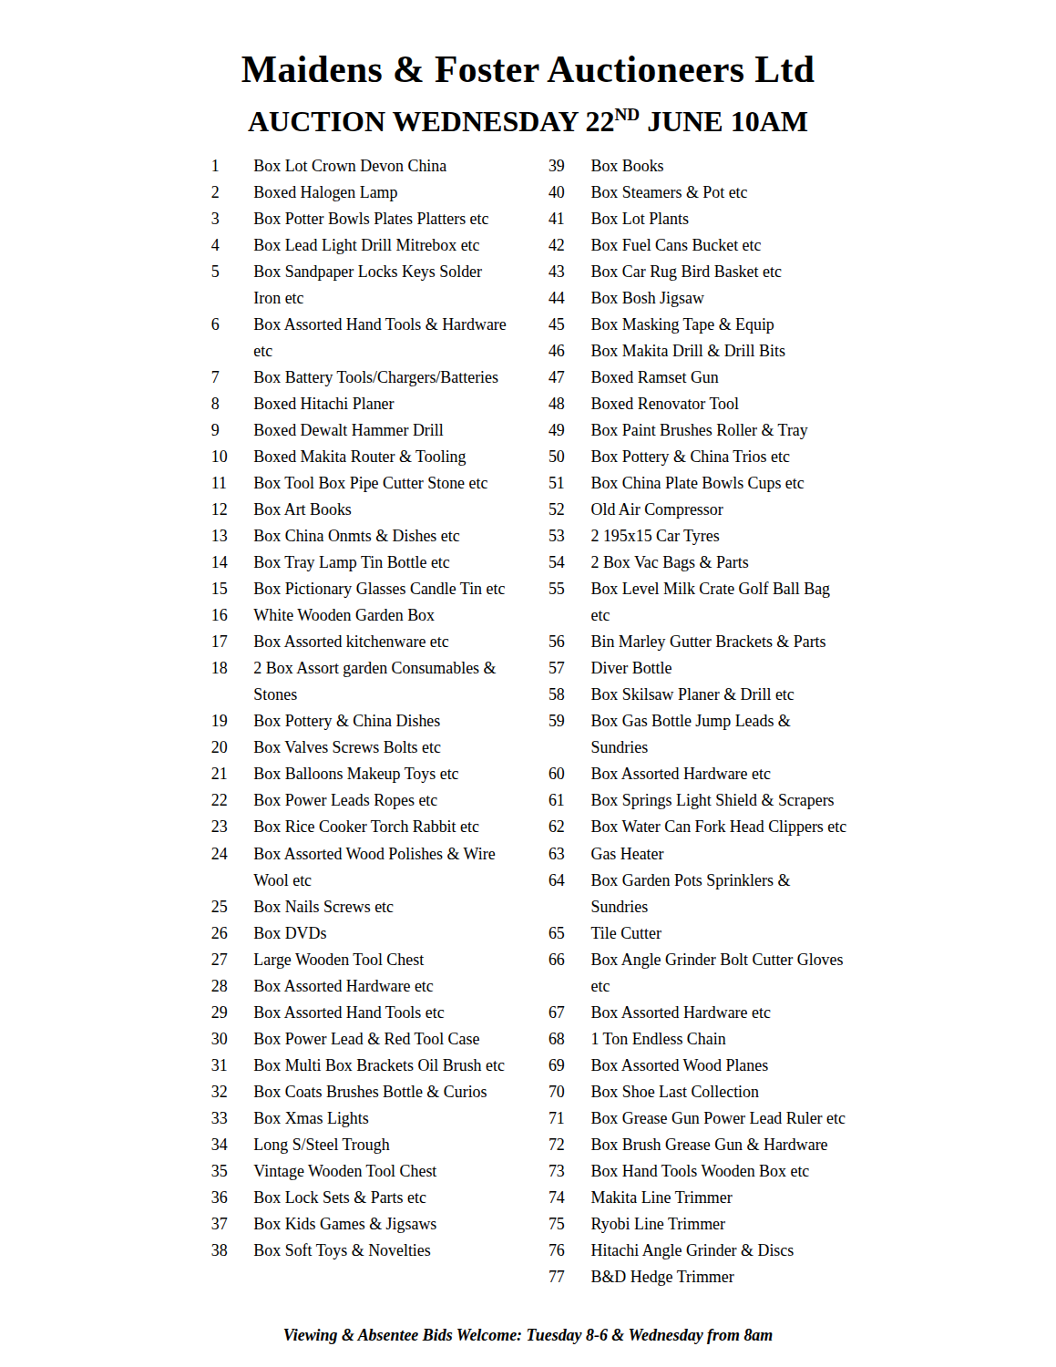Maidens & Foster Auctioneers Ltd
AUCTION WEDNESDAY 22ND JUNE 10AM
1 Box Lot Crown Devon China
2 Boxed Halogen Lamp
3 Box Potter Bowls Plates Platters etc
4 Box Lead Light Drill Mitrebox etc
5 Box Sandpaper Locks Keys Solder Iron etc
6 Box Assorted Hand Tools & Hardware etc
7 Box Battery Tools/Chargers/Batteries
8 Boxed Hitachi Planer
9 Boxed Dewalt Hammer Drill
10 Boxed Makita Router & Tooling
11 Box Tool Box Pipe Cutter Stone etc
12 Box Art Books
13 Box China Onmts & Dishes etc
14 Box Tray Lamp Tin Bottle etc
15 Box Pictionary Glasses Candle Tin etc
16 White Wooden Garden Box
17 Box Assorted kitchenware etc
182 Box Assort garden Consumables & Stones
19 Box Pottery & China Dishes
20 Box Valves Screws Bolts etc
21 Box Balloons Makeup Toys etc
22 Box Power Leads Ropes etc
23 Box Rice Cooker Torch Rabbit etc
24 Box Assorted Wood Polishes & Wire Wool etc
25 Box Nails Screws etc
26 Box DVDs
27 Large Wooden Tool Chest
28 Box Assorted Hardware etc
29 Box Assorted Hand Tools etc
30 Box Power Lead & Red Tool Case
31 Box Multi Box Brackets Oil Brush etc
32 Box Coats Brushes Bottle & Curios
33 Box Xmas Lights
34 Long S/Steel Trough
35 Vintage Wooden Tool Chest
36 Box Lock Sets & Parts etc
37 Box Kids Games & Jigsaws
38 Box Soft Toys & Novelties
39 Box Books
40 Box Steamers & Pot etc
41 Box Lot Plants
42 Box Fuel Cans Bucket etc
43 Box Car Rug Bird Basket etc
44 Box Bosh Jigsaw
45 Box Masking Tape & Equip
46 Box Makita Drill & Drill Bits
47 Boxed Ramset Gun
48 Boxed Renovator Tool
49 Box Paint Brushes Roller & Tray
50 Box Pottery & China Trios etc
51 Box China Plate Bowls Cups etc
52 Old Air Compressor
532 195x15 Car Tyres
542 Box Vac Bags & Parts
55 Box Level Milk Crate Golf Ball Bag etc
56 Bin Marley Gutter Brackets & Parts
57 Diver Bottle
58 Box Skilsaw Planer & Drill etc
59 Box Gas Bottle Jump Leads & Sundries
60 Box Assorted Hardware etc
61 Box Springs Light Shield & Scrapers
62 Box Water Can Fork Head Clippers etc
63 Gas Heater
64 Box Garden Pots Sprinklers & Sundries
65 Tile Cutter
66 Box Angle Grinder Bolt Cutter Gloves etc
67 Box Assorted Hardware etc
681 Ton Endless Chain
69 Box Assorted Wood Planes
70 Box Shoe Last Collection
71 Box Grease Gun Power Lead Ruler etc
72 Box Brush Grease Gun & Hardware
73 Box Hand Tools Wooden Box etc
74 Makita Line Trimmer
75 Ryobi Line Trimmer
76 Hitachi Angle Grinder & Discs
77 B&D Hedge Trimmer
Viewing & Absentee Bids Welcome: Tuesday 8-6 & Wednesday from 8am